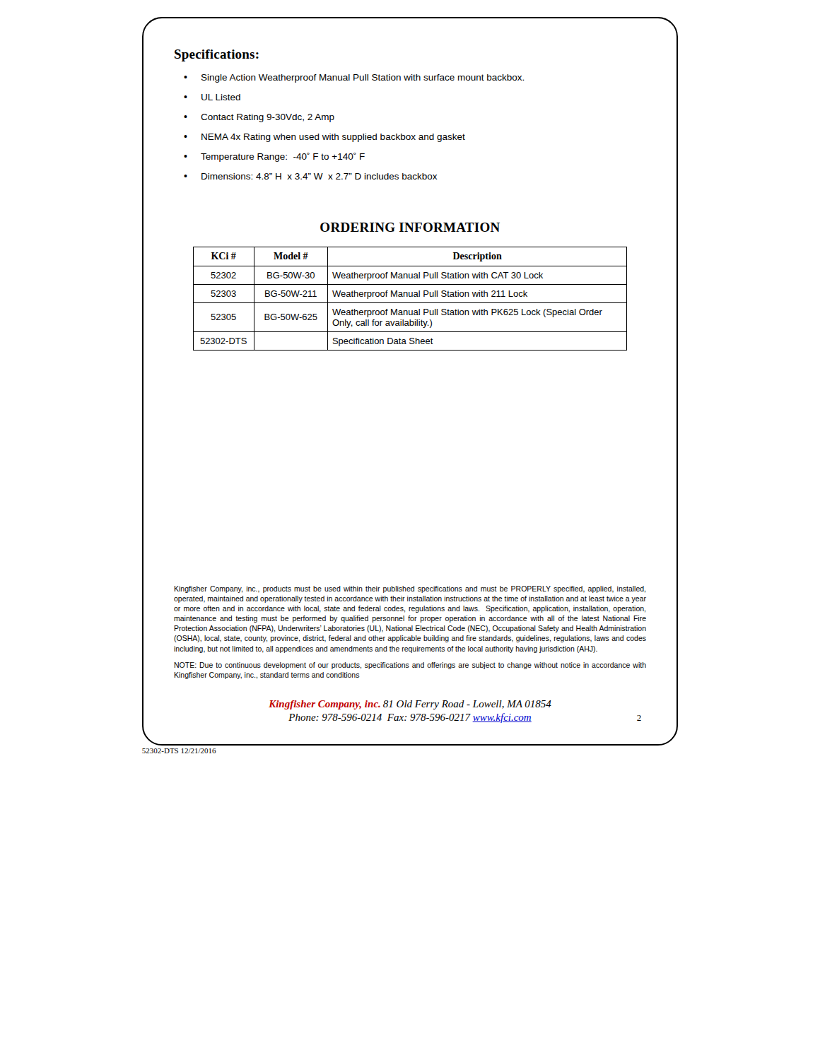Specifications:
Single Action Weatherproof Manual Pull Station with surface mount backbox.
UL Listed
Contact Rating 9-30Vdc, 2 Amp
NEMA 4x Rating when used with supplied backbox and gasket
Temperature Range: -40˚ F to +140˚ F
Dimensions: 4.8” H x 3.4” W x 2.7” D includes backbox
ORDERING INFORMATION
| KCi # | Model # | Description |
| --- | --- | --- |
| 52302 | BG-50W-30 | Weatherproof Manual Pull Station with CAT 30 Lock |
| 52303 | BG-50W-211 | Weatherproof Manual Pull Station with 211 Lock |
| 52305 | BG-50W-625 | Weatherproof Manual Pull Station with PK625 Lock (Special Order Only, call for availability.) |
| 52302-DTS | | Specification Data Sheet |
Kingfisher Company, inc., products must be used within their published specifications and must be PROPERLY specified, applied, installed, operated, maintained and operationally tested in accordance with their installation instructions at the time of installation and at least twice a year or more often and in accordance with local, state and federal codes, regulations and laws. Specification, application, installation, operation, maintenance and testing must be performed by qualified personnel for proper operation in accordance with all of the latest National Fire Protection Association (NFPA), Underwriters’ Laboratories (UL), National Electrical Code (NEC), Occupational Safety and Health Administration (OSHA), local, state, county, province, district, federal and other applicable building and fire standards, guidelines, regulations, laws and codes including, but not limited to, all appendices and amendments and the requirements of the local authority having jurisdiction (AHJ).
NOTE: Due to continuous development of our products, specifications and offerings are subject to change without notice in accordance with Kingfisher Company, inc., standard terms and conditions
Kingfisher Company, inc. 81 Old Ferry Road - Lowell, MA 01854
Phone: 978-596-0214 Fax: 978-596-0217 www.kfci.com
2
52302-DTS 12/21/2016